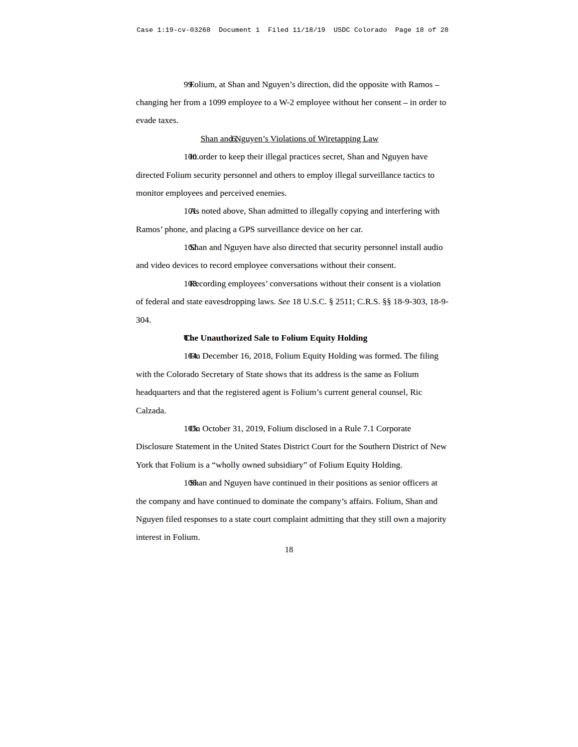Case 1:19-cv-03268 Document 1 Filed 11/18/19 USDC Colorado Page 18 of 28
99. Folium, at Shan and Nguyen’s direction, did the opposite with Ramos – changing her from a 1099 employee to a W-2 employee without her consent – in order to evade taxes.
6. Shan and Nguyen’s Violations of Wiretapping Law
100. In order to keep their illegal practices secret, Shan and Nguyen have directed Folium security personnel and others to employ illegal surveillance tactics to monitor employees and perceived enemies.
101. As noted above, Shan admitted to illegally copying and interfering with Ramos’ phone, and placing a GPS surveillance device on her car.
102. Shan and Nguyen have also directed that security personnel install audio and video devices to record employee conversations without their consent.
103. Recording employees’ conversations without their consent is a violation of federal and state eavesdropping laws. See 18 U.S.C. § 2511; C.R.S. §§ 18-9-303, 18-9-304.
C. The Unauthorized Sale to Folium Equity Holding
104. On December 16, 2018, Folium Equity Holding was formed. The filing with the Colorado Secretary of State shows that its address is the same as Folium headquarters and that the registered agent is Folium’s current general counsel, Ric Calzada.
105. On October 31, 2019, Folium disclosed in a Rule 7.1 Corporate Disclosure Statement in the United States District Court for the Southern District of New York that Folium is a “wholly owned subsidiary” of Folium Equity Holding.
106. Shan and Nguyen have continued in their positions as senior officers at the company and have continued to dominate the company’s affairs. Folium, Shan and Nguyen filed responses to a state court complaint admitting that they still own a majority interest in Folium.
18